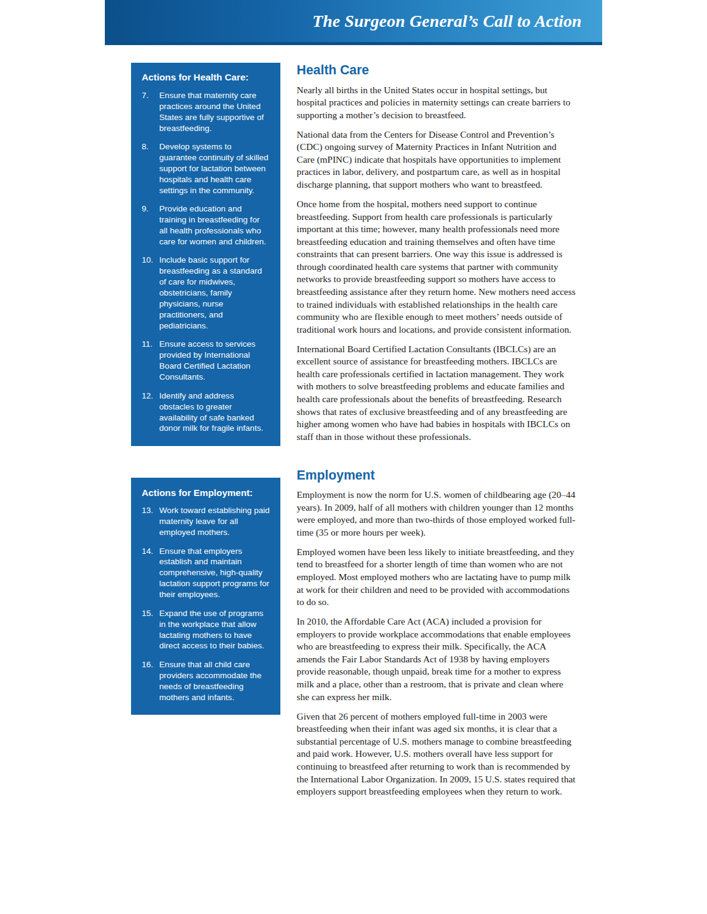The Surgeon General’s Call to Action
Actions for Health Care:
7. Ensure that maternity care practices around the United States are fully supportive of breastfeeding.
8. Develop systems to guarantee continuity of skilled support for lactation between hospitals and health care settings in the community.
9. Provide education and training in breastfeeding for all health professionals who care for women and children.
10. Include basic support for breastfeeding as a standard of care for midwives, obstetricians, family physicians, nurse practitioners, and pediatricians.
11. Ensure access to services provided by International Board Certified Lactation Consultants.
12. Identify and address obstacles to greater availability of safe banked donor milk for fragile infants.
Actions for Employment:
13. Work toward establishing paid maternity leave for all employed mothers.
14. Ensure that employers establish and maintain comprehensive, high-quality lactation support programs for their employees.
15. Expand the use of programs in the workplace that allow lactating mothers to have direct access to their babies.
16. Ensure that all child care providers accommodate the needs of breastfeeding mothers and infants.
Health Care
Nearly all births in the United States occur in hospital settings, but hospital practices and policies in maternity settings can create barriers to supporting a mother’s decision to breastfeed.
National data from the Centers for Disease Control and Prevention’s (CDC) ongoing survey of Maternity Practices in Infant Nutrition and Care (mPINC) indicate that hospitals have opportunities to implement practices in labor, delivery, and postpartum care, as well as in hospital discharge planning, that support mothers who want to breastfeed.
Once home from the hospital, mothers need support to continue breastfeeding. Support from health care professionals is particularly important at this time; however, many health professionals need more breastfeeding education and training themselves and often have time constraints that can present barriers. One way this issue is addressed is through coordinated health care systems that partner with community networks to provide breastfeeding support so mothers have access to breastfeeding assistance after they return home. New mothers need access to trained individuals with established relationships in the health care community who are flexible enough to meet mothers’ needs outside of traditional work hours and locations, and provide consistent information.
International Board Certified Lactation Consultants (IBCLCs) are an excellent source of assistance for breastfeeding mothers. IBCLCs are health care professionals certified in lactation management. They work with mothers to solve breastfeeding problems and educate families and health care professionals about the benefits of breastfeeding. Research shows that rates of exclusive breastfeeding and of any breastfeeding are higher among women who have had babies in hospitals with IBCLCs on staff than in those without these professionals.
Employment
Employment is now the norm for U.S. women of childbearing age (20–44 years). In 2009, half of all mothers with children younger than 12 months were employed, and more than two-thirds of those employed worked full-time (35 or more hours per week).
Employed women have been less likely to initiate breastfeeding, and they tend to breastfeed for a shorter length of time than women who are not employed. Most employed mothers who are lactating have to pump milk at work for their children and need to be provided with accommodations to do so.
In 2010, the Affordable Care Act (ACA) included a provision for employers to provide workplace accommodations that enable employees who are breastfeeding to express their milk. Specifically, the ACA amends the Fair Labor Standards Act of 1938 by having employers provide reasonable, though unpaid, break time for a mother to express milk and a place, other than a restroom, that is private and clean where she can express her milk.
Given that 26 percent of mothers employed full-time in 2003 were breastfeeding when their infant was aged six months, it is clear that a substantial percentage of U.S. mothers manage to combine breastfeeding and paid work. However, U.S. mothers overall have less support for continuing to breastfeed after returning to work than is recommended by the International Labor Organization. In 2009, 15 U.S. states required that employers support breastfeeding employees when they return to work.